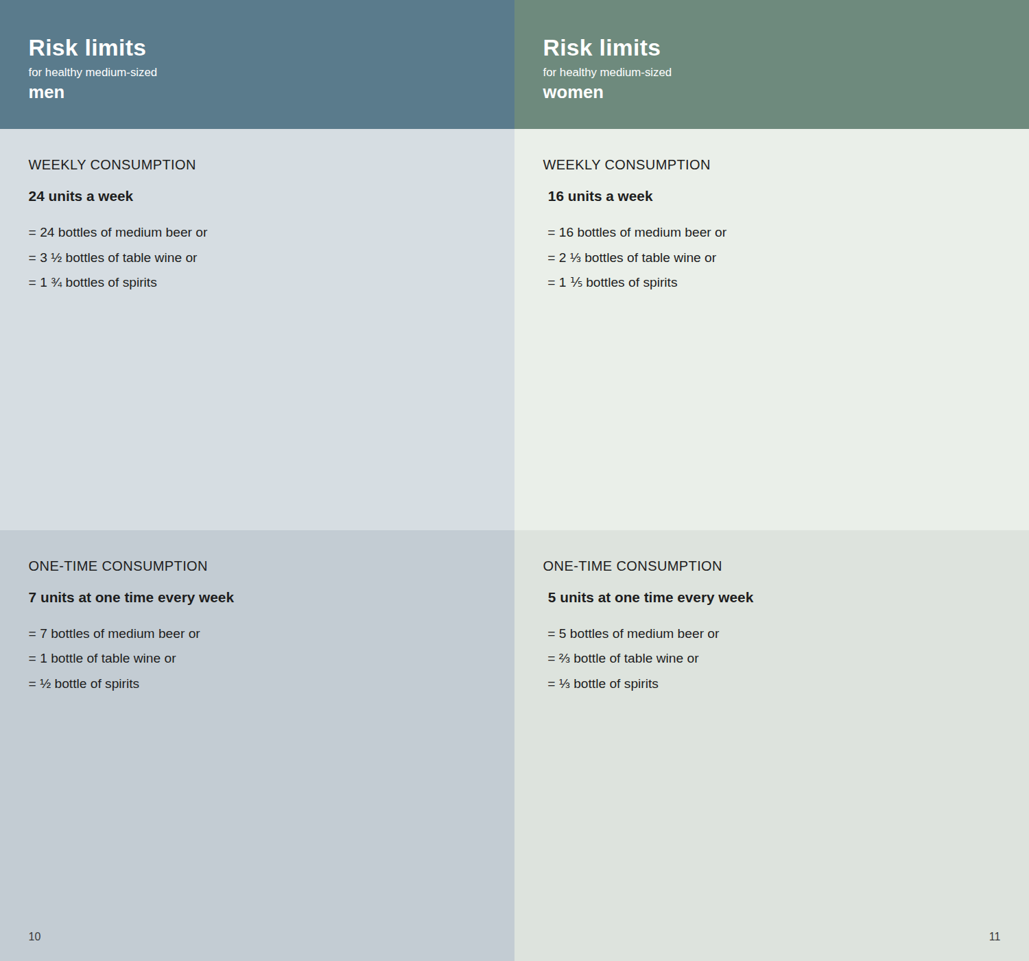Risk limits
for healthy medium-sized
men
Weekly consumption
24 units a week
= 24 bottles of medium beer or
= 3 ½ bottles of table wine or
= 1 ¾ bottles of spirits
One-time consumption
7 units at one time every week
= 7 bottles of medium beer or
= 1 bottle of table wine or
= ½ bottle of spirits
10
Risk limits
for healthy medium-sized
women
Weekly consumption
16 units a week
= 16 bottles of medium beer or
= 2 ⅓ bottles of table wine or
= 1 ⅕ bottles of spirits
One-time consumption
5 units at one time every week
= 5 bottles of medium beer or
= ⅔ bottle of table wine or
= ⅓ bottle of spirits
11